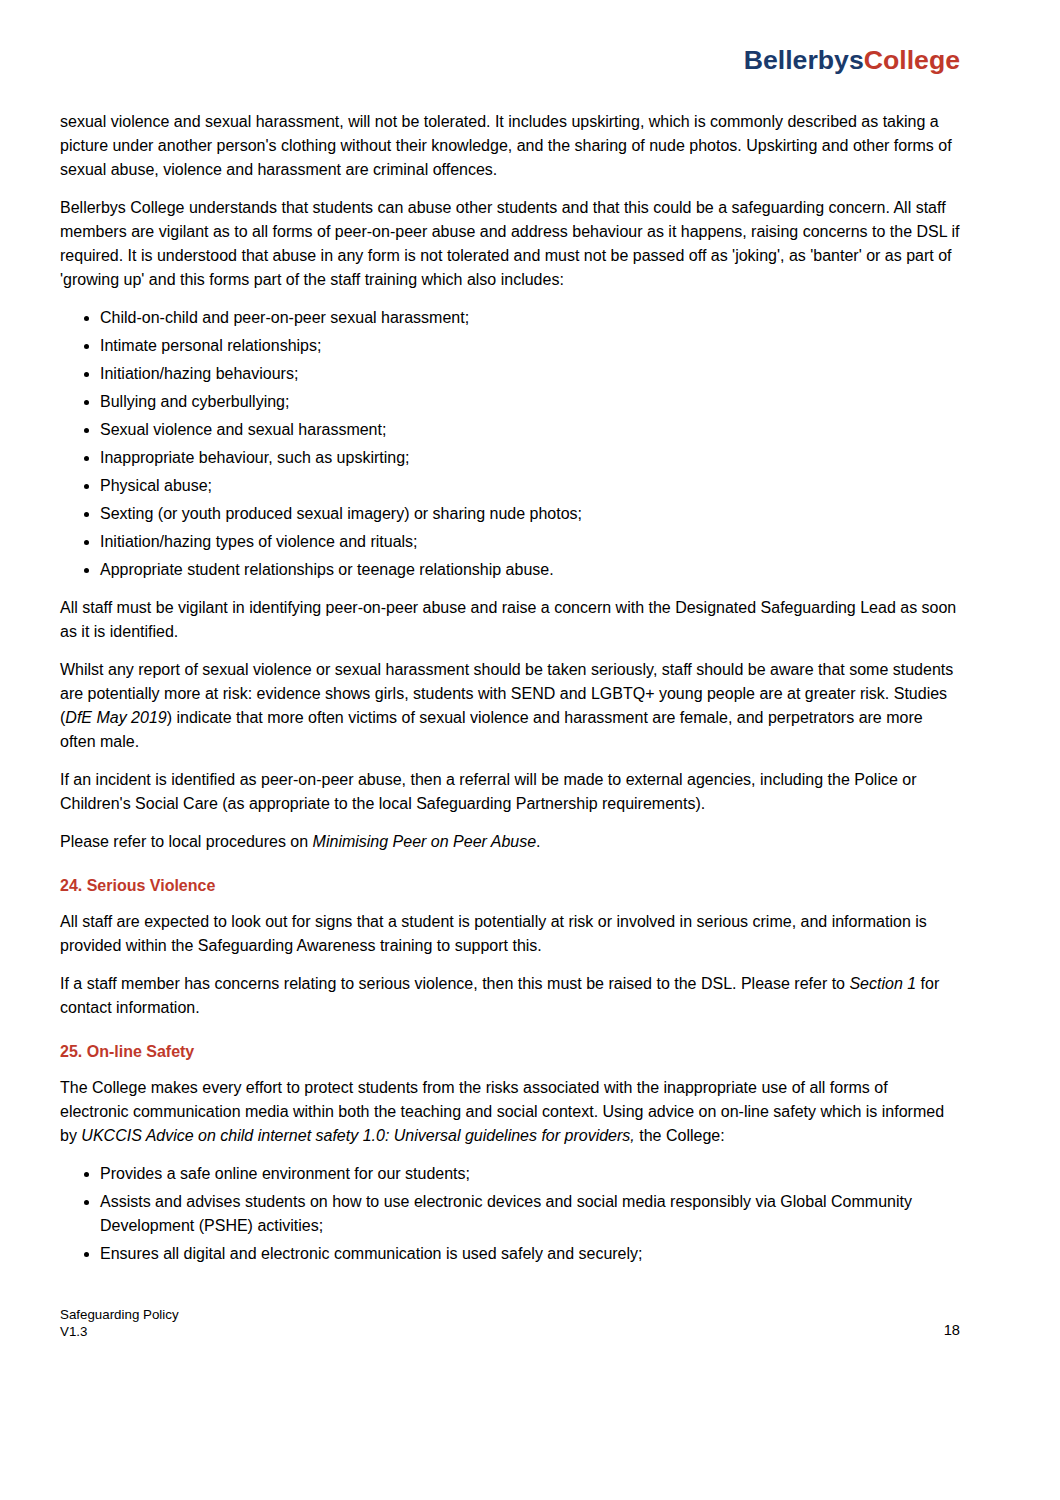Bellerbys College
sexual violence and sexual harassment, will not be tolerated. It includes upskirting, which is commonly described as taking a picture under another person's clothing without their knowledge, and the sharing of nude photos. Upskirting and other forms of sexual abuse, violence and harassment are criminal offences.
Bellerbys College understands that students can abuse other students and that this could be a safeguarding concern. All staff members are vigilant as to all forms of peer-on-peer abuse and address behaviour as it happens, raising concerns to the DSL if required. It is understood that abuse in any form is not tolerated and must not be passed off as 'joking', as 'banter' or as part of 'growing up' and this forms part of the staff training which also includes:
Child-on-child and peer-on-peer sexual harassment;
Intimate personal relationships;
Initiation/hazing behaviours;
Bullying and cyberbullying;
Sexual violence and sexual harassment;
Inappropriate behaviour, such as upskirting;
Physical abuse;
Sexting (or youth produced sexual imagery) or sharing nude photos;
Initiation/hazing types of violence and rituals;
Appropriate student relationships or teenage relationship abuse.
All staff must be vigilant in identifying peer-on-peer abuse and raise a concern with the Designated Safeguarding Lead as soon as it is identified.
Whilst any report of sexual violence or sexual harassment should be taken seriously, staff should be aware that some students are potentially more at risk: evidence shows girls, students with SEND and LGBTQ+ young people are at greater risk. Studies (DfE May 2019) indicate that more often victims of sexual violence and harassment are female, and perpetrators are more often male.
If an incident is identified as peer-on-peer abuse, then a referral will be made to external agencies, including the Police or Children's Social Care (as appropriate to the local Safeguarding Partnership requirements).
Please refer to local procedures on Minimising Peer on Peer Abuse.
24. Serious Violence
All staff are expected to look out for signs that a student is potentially at risk or involved in serious crime, and information is provided within the Safeguarding Awareness training to support this.
If a staff member has concerns relating to serious violence, then this must be raised to the DSL. Please refer to Section 1 for contact information.
25. On-line Safety
The College makes every effort to protect students from the risks associated with the inappropriate use of all forms of electronic communication media within both the teaching and social context. Using advice on on-line safety which is informed by UKCCIS Advice on child internet safety 1.0: Universal guidelines for providers, the College:
Provides a safe online environment for our students;
Assists and advises students on how to use electronic devices and social media responsibly via Global Community Development (PSHE) activities;
Ensures all digital and electronic communication is used safely and securely;
Safeguarding Policy
V1.3
18